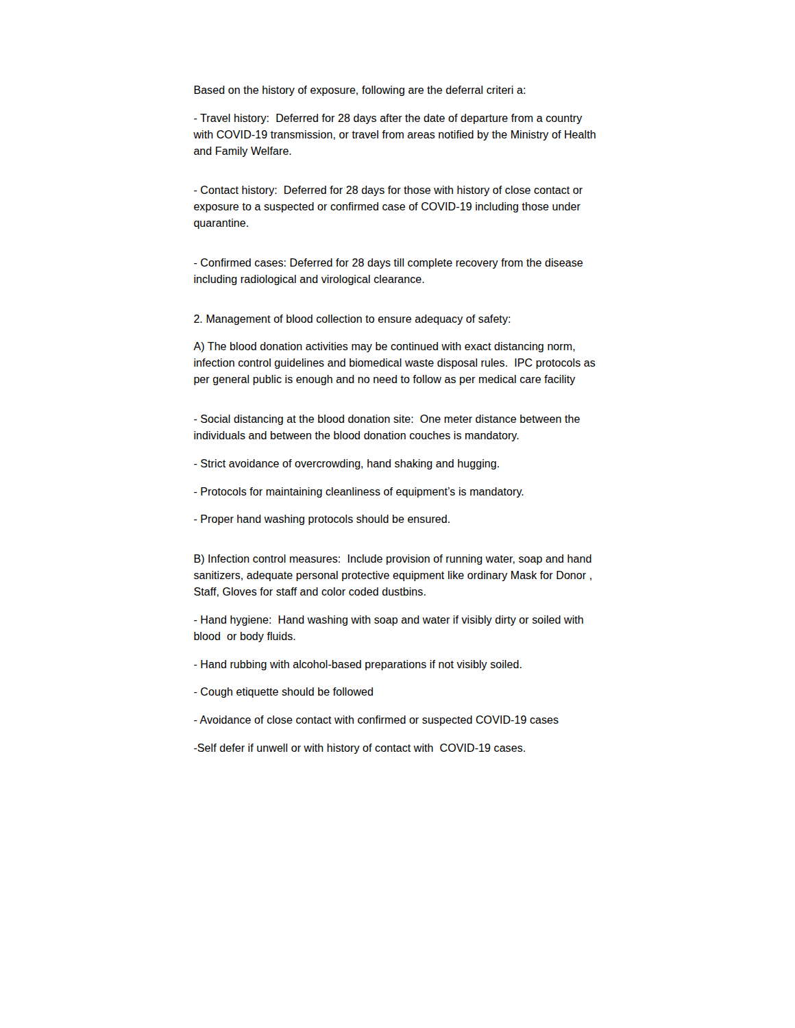Based on the history of exposure, following are the deferral criteri a:
- Travel history: Deferred for 28 days after the date of departure from a country with COVID-19 transmission, or travel from areas notified by the Ministry of Health and Family Welfare.
- Contact history: Deferred for 28 days for those with history of close contact or exposure to a suspected or confirmed case of COVID-19 including those under quarantine.
- Confirmed cases: Deferred for 28 days till complete recovery from the disease including radiological and virological clearance.
2. Management of blood collection to ensure adequacy of safety:
A) The blood donation activities may be continued with exact distancing norm, infection control guidelines and biomedical waste disposal rules. IPC protocols as per general public is enough and no need to follow as per medical care facility
- Social distancing at the blood donation site: One meter distance between the individuals and between the blood donation couches is mandatory.
- Strict avoidance of overcrowding, hand shaking and hugging.
- Protocols for maintaining cleanliness of equipment’s is mandatory.
- Proper hand washing protocols should be ensured.
B) Infection control measures: Include provision of running water, soap and hand sanitizers, adequate personal protective equipment like ordinary Mask for Donor , Staff, Gloves for staff and color coded dustbins.
- Hand hygiene: Hand washing with soap and water if visibly dirty or soiled with blood or body fluids.
- Hand rubbing with alcohol-based preparations if not visibly soiled.
- Cough etiquette should be followed
- Avoidance of close contact with confirmed or suspected COVID-19 cases
-Self defer if unwell or with history of contact with COVID-19 cases.